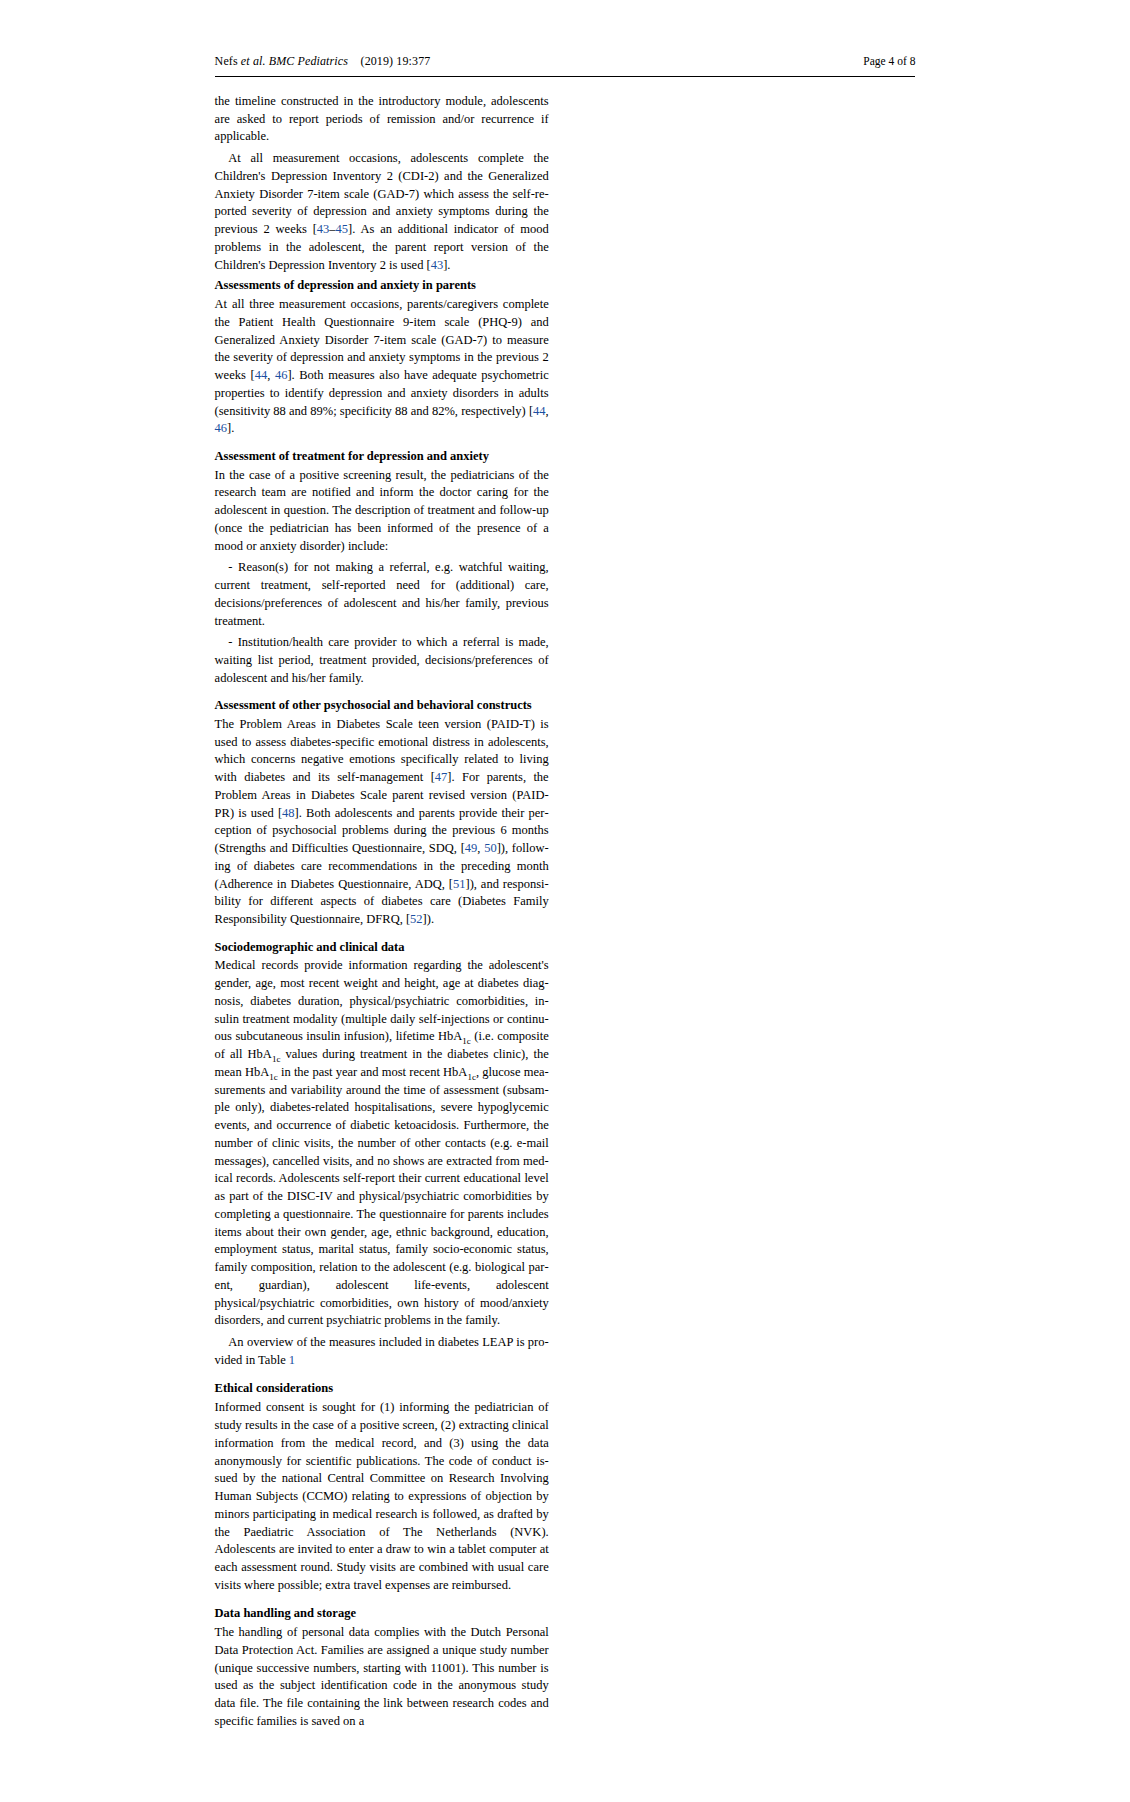Nefs et al. BMC Pediatrics (2019) 19:377
Page 4 of 8
the timeline constructed in the introductory module, adolescents are asked to report periods of remission and/or recurrence if applicable.
At all measurement occasions, adolescents complete the Children's Depression Inventory 2 (CDI-2) and the Generalized Anxiety Disorder 7-item scale (GAD-7) which assess the self-reported severity of depression and anxiety symptoms during the previous 2 weeks [43–45]. As an additional indicator of mood problems in the adolescent, the parent report version of the Children's Depression Inventory 2 is used [43].
Assessments of depression and anxiety in parents
At all three measurement occasions, parents/caregivers complete the Patient Health Questionnaire 9-item scale (PHQ-9) and Generalized Anxiety Disorder 7-item scale (GAD-7) to measure the severity of depression and anxiety symptoms in the previous 2 weeks [44, 46]. Both measures also have adequate psychometric properties to identify depression and anxiety disorders in adults (sensitivity 88 and 89%; specificity 88 and 82%, respectively) [44, 46].
Assessment of treatment for depression and anxiety
In the case of a positive screening result, the pediatricians of the research team are notified and inform the doctor caring for the adolescent in question. The description of treatment and follow-up (once the pediatrician has been informed of the presence of a mood or anxiety disorder) include:
- Reason(s) for not making a referral, e.g. watchful waiting, current treatment, self-reported need for (additional) care, decisions/preferences of adolescent and his/her family, previous treatment.
- Institution/health care provider to which a referral is made, waiting list period, treatment provided, decisions/preferences of adolescent and his/her family.
Assessment of other psychosocial and behavioral constructs
The Problem Areas in Diabetes Scale teen version (PAID-T) is used to assess diabetes-specific emotional distress in adolescents, which concerns negative emotions specifically related to living with diabetes and its self-management [47]. For parents, the Problem Areas in Diabetes Scale parent revised version (PAID-PR) is used [48]. Both adolescents and parents provide their perception of psychosocial problems during the previous 6 months (Strengths and Difficulties Questionnaire, SDQ, [49, 50]), following of diabetes care recommendations in the preceding month (Adherence in Diabetes Questionnaire, ADQ, [51]), and responsibility for different aspects of diabetes care (Diabetes Family Responsibility Questionnaire, DFRQ, [52]).
Sociodemographic and clinical data
Medical records provide information regarding the adolescent's gender, age, most recent weight and height, age at diabetes diagnosis, diabetes duration, physical/psychiatric comorbidities, insulin treatment modality (multiple daily self-injections or continuous subcutaneous insulin infusion), lifetime HbA1c (i.e. composite of all HbA1c values during treatment in the diabetes clinic), the mean HbA1c in the past year and most recent HbA1c, glucose measurements and variability around the time of assessment (subsample only), diabetes-related hospitalisations, severe hypoglycemic events, and occurrence of diabetic ketoacidosis. Furthermore, the number of clinic visits, the number of other contacts (e.g. e-mail messages), cancelled visits, and no shows are extracted from medical records. Adolescents self-report their current educational level as part of the DISC-IV and physical/psychiatric comorbidities by completing a questionnaire. The questionnaire for parents includes items about their own gender, age, ethnic background, education, employment status, marital status, family socio-economic status, family composition, relation to the adolescent (e.g. biological parent, guardian), adolescent life-events, adolescent physical/psychiatric comorbidities, own history of mood/anxiety disorders, and current psychiatric problems in the family.
An overview of the measures included in diabetes LEAP is provided in Table 1
Ethical considerations
Informed consent is sought for (1) informing the pediatrician of study results in the case of a positive screen, (2) extracting clinical information from the medical record, and (3) using the data anonymously for scientific publications. The code of conduct issued by the national Central Committee on Research Involving Human Subjects (CCMO) relating to expressions of objection by minors participating in medical research is followed, as drafted by the Paediatric Association of The Netherlands (NVK). Adolescents are invited to enter a draw to win a tablet computer at each assessment round. Study visits are combined with usual care visits where possible; extra travel expenses are reimbursed.
Data handling and storage
The handling of personal data complies with the Dutch Personal Data Protection Act. Families are assigned a unique study number (unique successive numbers, starting with 11001). This number is used as the subject identification code in the anonymous study data file. The file containing the link between research codes and specific families is saved on a